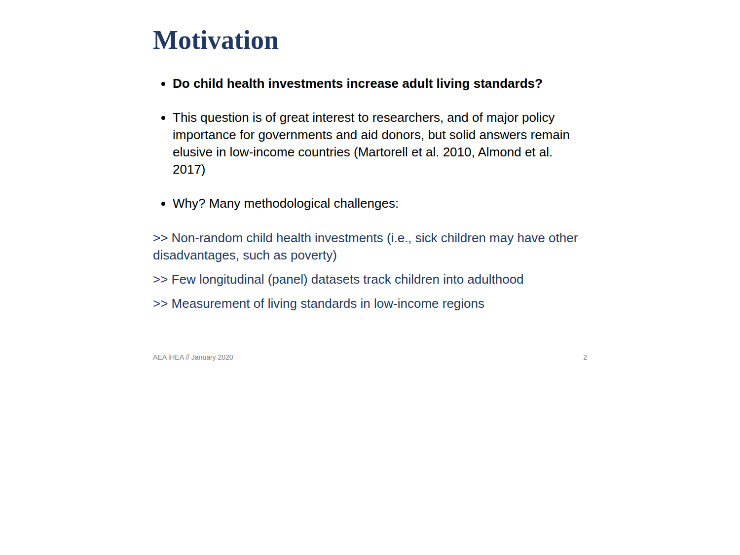Motivation
Do child health investments increase adult living standards?
This question is of great interest to researchers, and of major policy importance for governments and aid donors, but solid answers remain elusive in low-income countries (Martorell et al. 2010, Almond et al. 2017)
Why? Many methodological challenges:
>> Non-random child health investments (i.e., sick children may have other disadvantages, such as poverty)
>> Few longitudinal (panel) datasets track children into adulthood
>> Measurement of living standards in low-income regions
AEA iHEA // January 2020 2